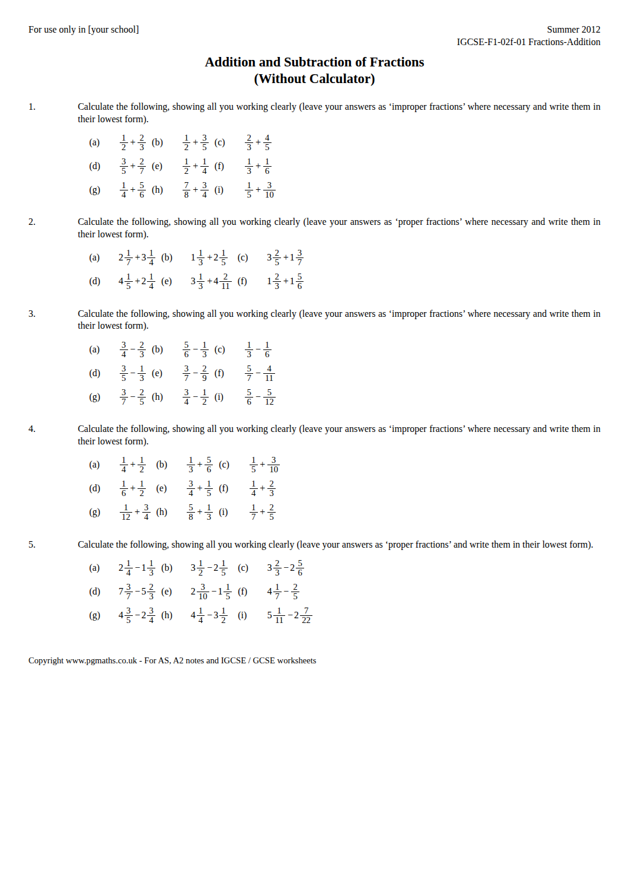For use only in [your school]
Summer 2012
IGCSE-F1-02f-01 Fractions-Addition
Addition and Subtraction of Fractions (Without Calculator)
Calculate the following, showing all you working clearly (leave your answers as ‘improper fractions’ where necessary and write them in their lowest form).
| (a) | 1 2 + 2 3 | (b) | 1 2 + 3 5 | (c) | 2 3 + 4 5 |
| (d) | 3 5 + 2 7 | (e) | 1 2 + 1 4 | (f) | 1 3 + 1 6 |
| (g) | 1 4 + 5 6 | (h) | 7 8 + 3 4 | (i) | 1 5 + 3 10 |
Calculate the following, showing all you working clearly (leave your answers as ‘proper fractions’ where necessary and write them in their lowest form).
| (a) | 2 1 7 + 3 1 4 | (b) | 1 1 3 + 2 1 5 | (c) | 3 2 5 + 1 3 7 |
| (d) | 4 1 5 + 2 1 4 | (e) | 3 1 3 + 4 2 11 | (f) | 1 2 3 + 1 5 6 |
Calculate the following, showing all you working clearly (leave your answers as ‘improper fractions’ where necessary and write them in their lowest form).
| (a) | 3 4 − 2 3 | (b) | 5 6 − 1 3 | (c) | 1 3 − 1 6 |
| (d) | 3 5 − 1 3 | (e) | 3 7 − 2 9 | (f) | 5 7 − 4 11 |
| (g) | 3 7 − 2 5 | (h) | 3 4 − 1 2 | (i) | 5 6 − 5 12 |
Calculate the following, showing all you working clearly (leave your answers as ‘improper fractions’ where necessary and write them in their lowest form).
| (a) | 1 4 + 1 2 | (b) | 1 3 + 5 6 | (c) | 1 5 + 3 10 |
| (d) | 1 6 + 1 2 | (e) | 3 4 + 1 5 | (f) | 1 4 + 2 3 |
| (g) | 1 12 + 3 4 | (h) | 5 8 + 1 3 | (i) | 1 7 + 2 5 |
Calculate the following, showing all you working clearly (leave your answers as ‘proper fractions’ and write them in their lowest form).
| (a) | 2 1 4 − 1 1 3 | (b) | 3 1 2 − 2 1 5 | (c) | 3 2 3 − 2 5 6 |
| (d) | 7 3 7 − 5 2 3 | (e) | 2 3 10 − 1 1 5 | (f) | 4 1 7 − 2 5 |
| (g) | 4 3 5 − 2 3 4 | (h) | 4 1 4 − 3 1 2 | (i) | 5 1 11 − 2 7 22 |
Copyright www.pgmaths.co.uk - For AS, A2 notes and IGCSE / GCSE worksheets